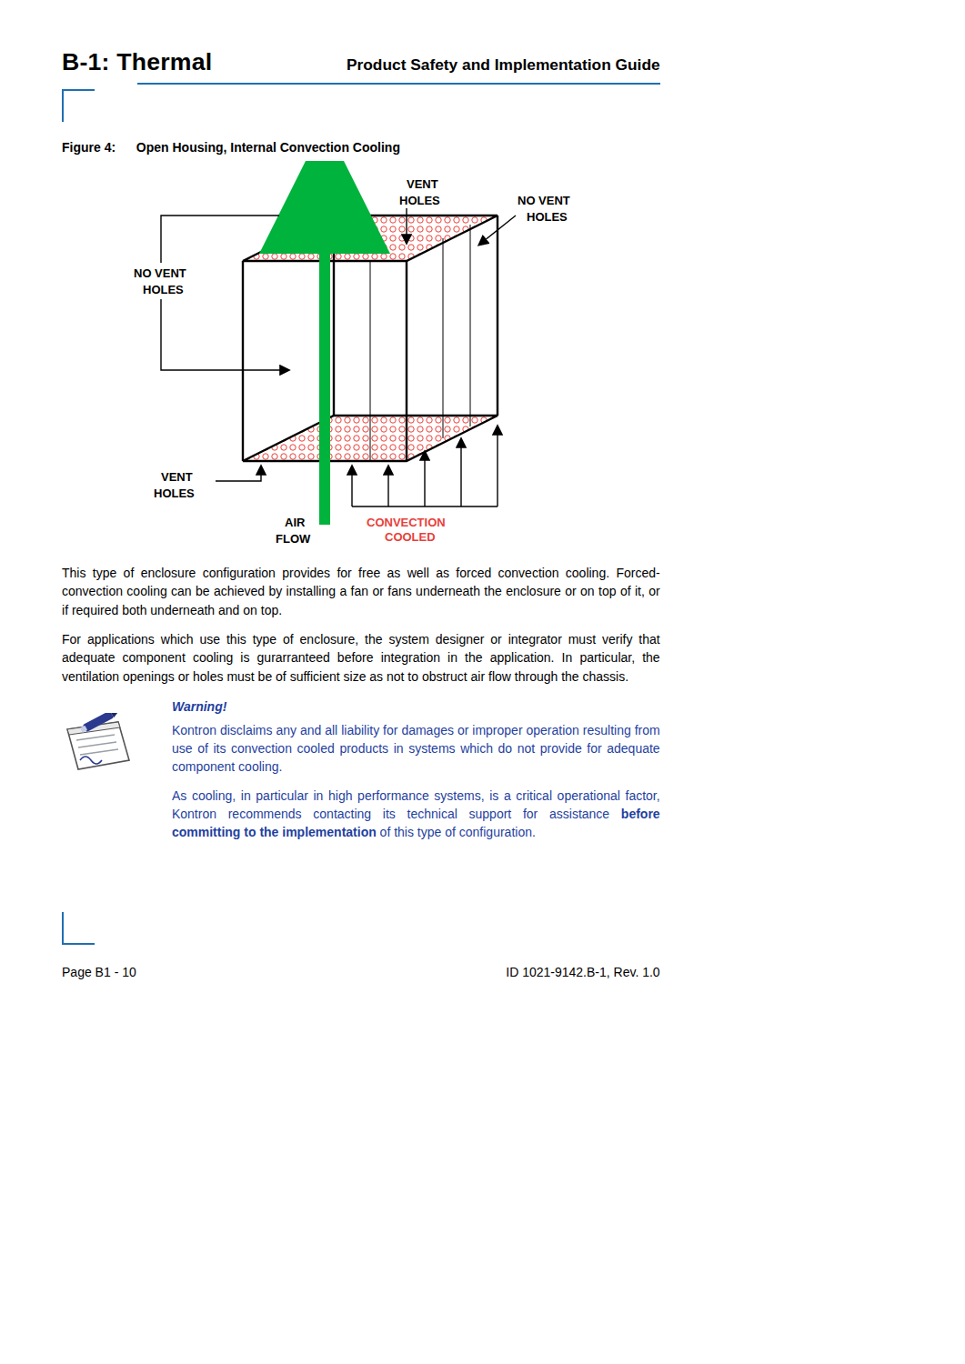B-1: Thermal
Product Safety and Implementation Guide
Figure 4: Open Housing, Internal Convection Cooling
NO VENT HOLES VENT HOLES NO VENT HOLES VENT HOLES AIR FLOW CONVECTION COOLED COMPONENTS
This type of enclosure configuration provides for free as well as forced convection cooling. Forced-convection cooling can be achieved by installing a fan or fans underneath the enclosure or on top of it, or if required both underneath and on top.
For applications which use this type of enclosure, the system designer or integrator must verify that adequate component cooling is gurarranteed before integration in the application. In particular, the ventilation openings or holes must be of sufficient size as not to obstruct air flow through the chassis.
Warning!
Kontron disclaims any and all liability for damages or improper operation resulting from use of its convection cooled products in systems which do not provide for adequate component cooling.
As cooling, in particular in high performance systems, is a critical operational factor, Kontron recommends contacting its technical support for assistance before committing to the implementation of this type of configuration.
Page B1 - 10
ID 1021-9142.B-1, Rev. 1.0